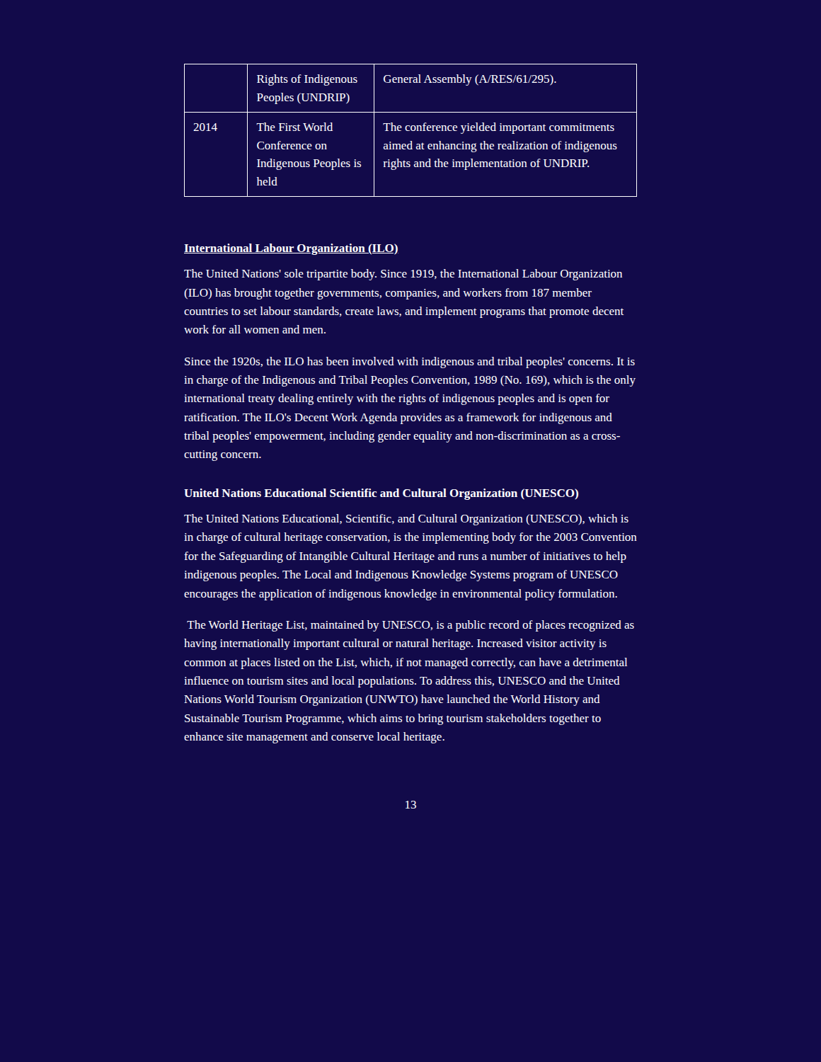| | Rights of Indigenous Peoples (UNDRIP) | General Assembly (A/RES/61/295). |
| 2014 | The First World Conference on Indigenous Peoples is held | The conference yielded important commitments aimed at enhancing the realization of indigenous rights and the implementation of UNDRIP. |
International Labour Organization (ILO)
The United Nations' sole tripartite body. Since 1919, the International Labour Organization (ILO) has brought together governments, companies, and workers from 187 member countries to set labour standards, create laws, and implement programs that promote decent work for all women and men.
Since the 1920s, the ILO has been involved with indigenous and tribal peoples' concerns. It is in charge of the Indigenous and Tribal Peoples Convention, 1989 (No. 169), which is the only international treaty dealing entirely with the rights of indigenous peoples and is open for ratification. The ILO's Decent Work Agenda provides as a framework for indigenous and tribal peoples' empowerment, including gender equality and non-discrimination as a cross-cutting concern.
United Nations Educational Scientific and Cultural Organization (UNESCO)
The United Nations Educational, Scientific, and Cultural Organization (UNESCO), which is in charge of cultural heritage conservation, is the implementing body for the 2003 Convention for the Safeguarding of Intangible Cultural Heritage and runs a number of initiatives to help indigenous peoples. The Local and Indigenous Knowledge Systems program of UNESCO encourages the application of indigenous knowledge in environmental policy formulation.
The World Heritage List, maintained by UNESCO, is a public record of places recognized as having internationally important cultural or natural heritage. Increased visitor activity is common at places listed on the List, which, if not managed correctly, can have a detrimental influence on tourism sites and local populations. To address this, UNESCO and the United Nations World Tourism Organization (UNWTO) have launched the World History and Sustainable Tourism Programme, which aims to bring tourism stakeholders together to enhance site management and conserve local heritage.
13